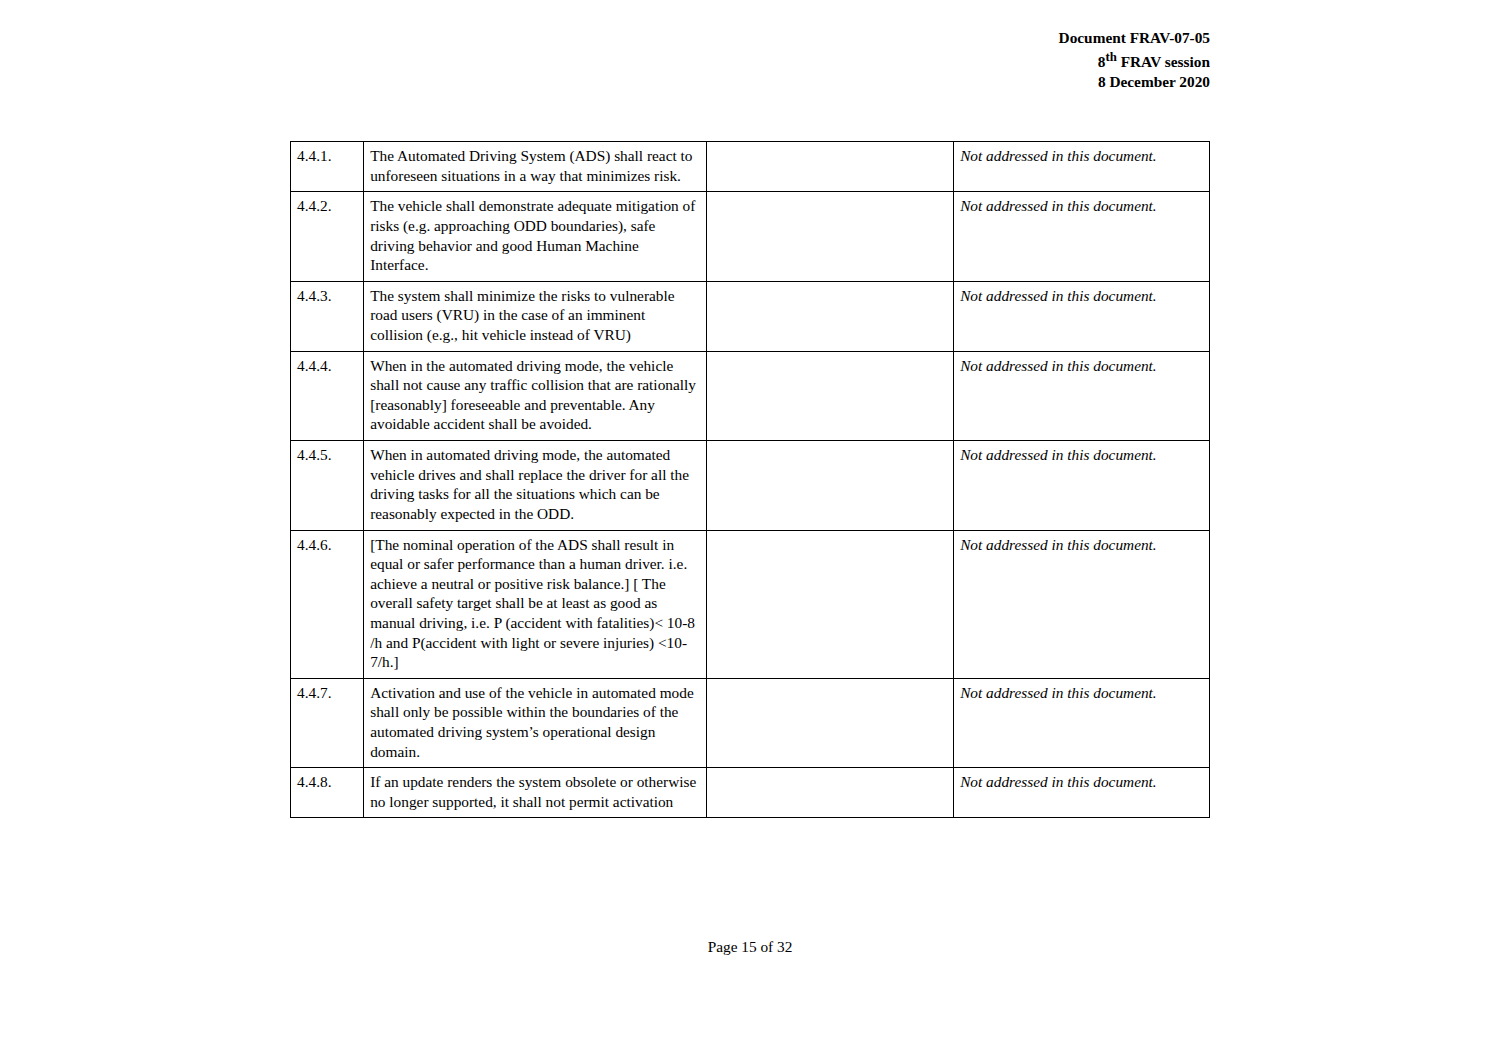Document FRAV-07-05
8th FRAV session
8 December 2020
| 4.4.1. | The Automated Driving System (ADS) shall react to unforeseen situations in a way that minimizes risk. | | Not addressed in this document. |
| 4.4.2. | The vehicle shall demonstrate adequate mitigation of risks (e.g. approaching ODD boundaries), safe driving behavior and good Human Machine Interface. | | Not addressed in this document. |
| 4.4.3. | The system shall minimize the risks to vulnerable road users (VRU) in the case of an imminent collision (e.g., hit vehicle instead of VRU) | | Not addressed in this document. |
| 4.4.4. | When in the automated driving mode, the vehicle shall not cause any traffic collision that are rationally [reasonably] foreseeable and preventable. Any avoidable accident shall be avoided. | | Not addressed in this document. |
| 4.4.5. | When in automated driving mode, the automated vehicle drives and shall replace the driver for all the driving tasks for all the situations which can be reasonably expected in the ODD. | | Not addressed in this document. |
| 4.4.6. | [The nominal operation of the ADS shall result in equal or safer performance than a human driver. i.e. achieve a neutral or positive risk balance.] [ The overall safety target shall be at least as good as manual driving, i.e. P (accident with fatalities)< 10-8 /h and P(accident with light or severe injuries) <10-7/h.] | | Not addressed in this document. |
| 4.4.7. | Activation and use of the vehicle in automated mode shall only be possible within the boundaries of the automated driving system’s operational design domain. | | Not addressed in this document. |
| 4.4.8. | If an update renders the system obsolete or otherwise no longer supported, it shall not permit activation | | Not addressed in this document. |
Page 15 of 32